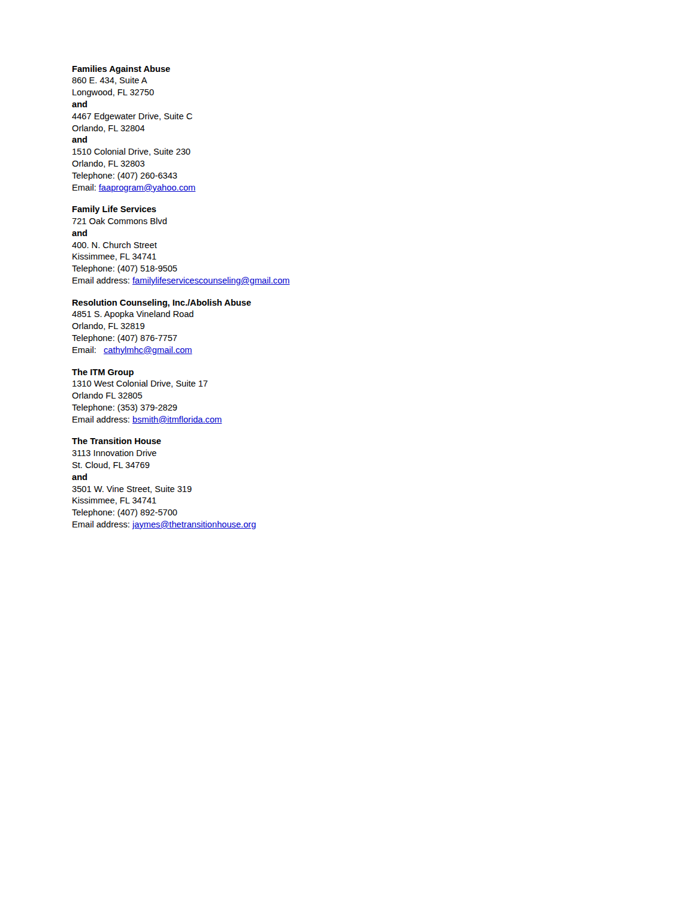Families Against Abuse
860 E. 434, Suite A
Longwood, FL 32750
and
4467 Edgewater Drive, Suite C
Orlando, FL 32804
and
1510 Colonial Drive, Suite 230
Orlando, FL 32803
Telephone: (407) 260-6343
Email: faaprogram@yahoo.com
Family Life Services
721 Oak Commons Blvd
and
400. N. Church Street
Kissimmee, FL 34741
Telephone: (407) 518-9505
Email address: familylifeservicescounseling@gmail.com
Resolution Counseling, Inc./Abolish Abuse
4851 S. Apopka Vineland Road
Orlando, FL 32819
Telephone: (407) 876-7757
Email: cathylmhc@gmail.com
The ITM Group
1310 West Colonial Drive, Suite 17
Orlando FL 32805
Telephone: (353) 379-2829
Email address: bsmith@itmflorida.com
The Transition House
3113 Innovation Drive
St. Cloud, FL 34769
and
3501 W. Vine Street, Suite 319
Kissimmee, FL 34741
Telephone: (407) 892-5700
Email address: jaymes@thetransitionhouse.org